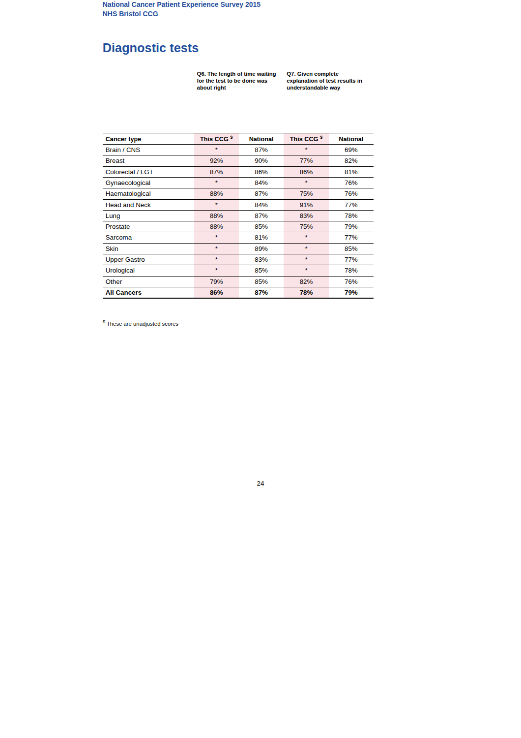National Cancer Patient Experience Survey 2015
NHS Bristol CCG
Diagnostic tests
| | Q6. The length of time waiting for the test to be done was about right | Q7. Given complete explanation of test results in understandable way |
| --- | --- | --- |
| Cancer type | This CCG $ | National | This CCG $ | National |
| Brain / CNS | * | 87% | * | 69% |
| Breast | 92% | 90% | 77% | 82% |
| Colorectal / LGT | 87% | 86% | 86% | 81% |
| Gynaecological | * | 84% | * | 76% |
| Haematological | 88% | 87% | 75% | 76% |
| Head and Neck | * | 84% | 91% | 77% |
| Lung | 88% | 87% | 83% | 78% |
| Prostate | 88% | 85% | 75% | 79% |
| Sarcoma | * | 81% | * | 77% |
| Skin | * | 89% | * | 85% |
| Upper Gastro | * | 83% | * | 77% |
| Urological | * | 85% | * | 78% |
| Other | 79% | 85% | 82% | 76% |
| All Cancers | 86% | 87% | 78% | 79% |
$ These are unadjusted scores
24